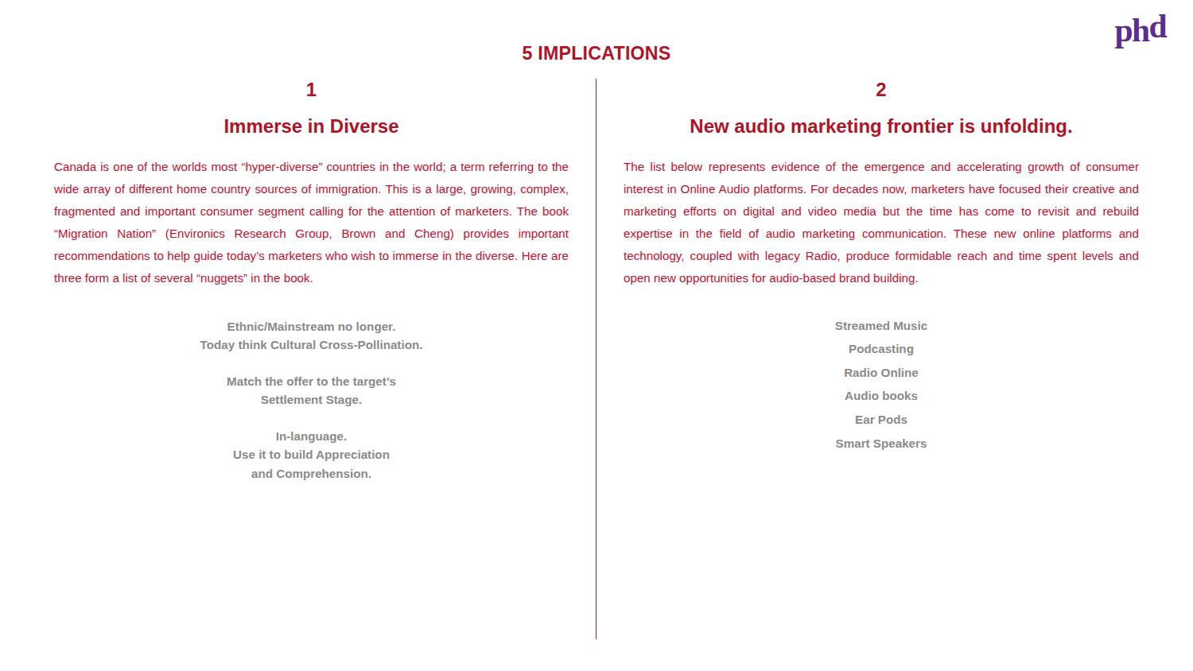phd
5 IMPLICATIONS
1
Immerse in Diverse
Canada is one of the worlds most “hyper-diverse” countries in the world; a term referring to the wide array of different home country sources of immigration. This is a large, growing, complex, fragmented and important consumer segment calling for the attention of marketers. The book “Migration Nation” (Environics Research Group, Brown and Cheng) provides important recommendations to help guide today’s marketers who wish to immerse in the diverse. Here are three form a list of several “nuggets” in the book.
Ethnic/Mainstream no longer.
Today think Cultural Cross-Pollination.
Match the offer to the target’s
Settlement Stage.
In-language.
Use it to build Appreciation
and Comprehension.
2
New audio marketing frontier is unfolding.
The list below represents evidence of the emergence and accelerating growth of consumer interest in Online Audio platforms. For decades now, marketers have focused their creative and marketing efforts on digital and video media but the time has come to revisit and rebuild expertise in the field of audio marketing communication. These new online platforms and technology, coupled with legacy Radio, produce formidable reach and time spent levels and open new opportunities for audio-based brand building.
Streamed Music
Podcasting
Radio Online
Audio books
Ear Pods
Smart Speakers